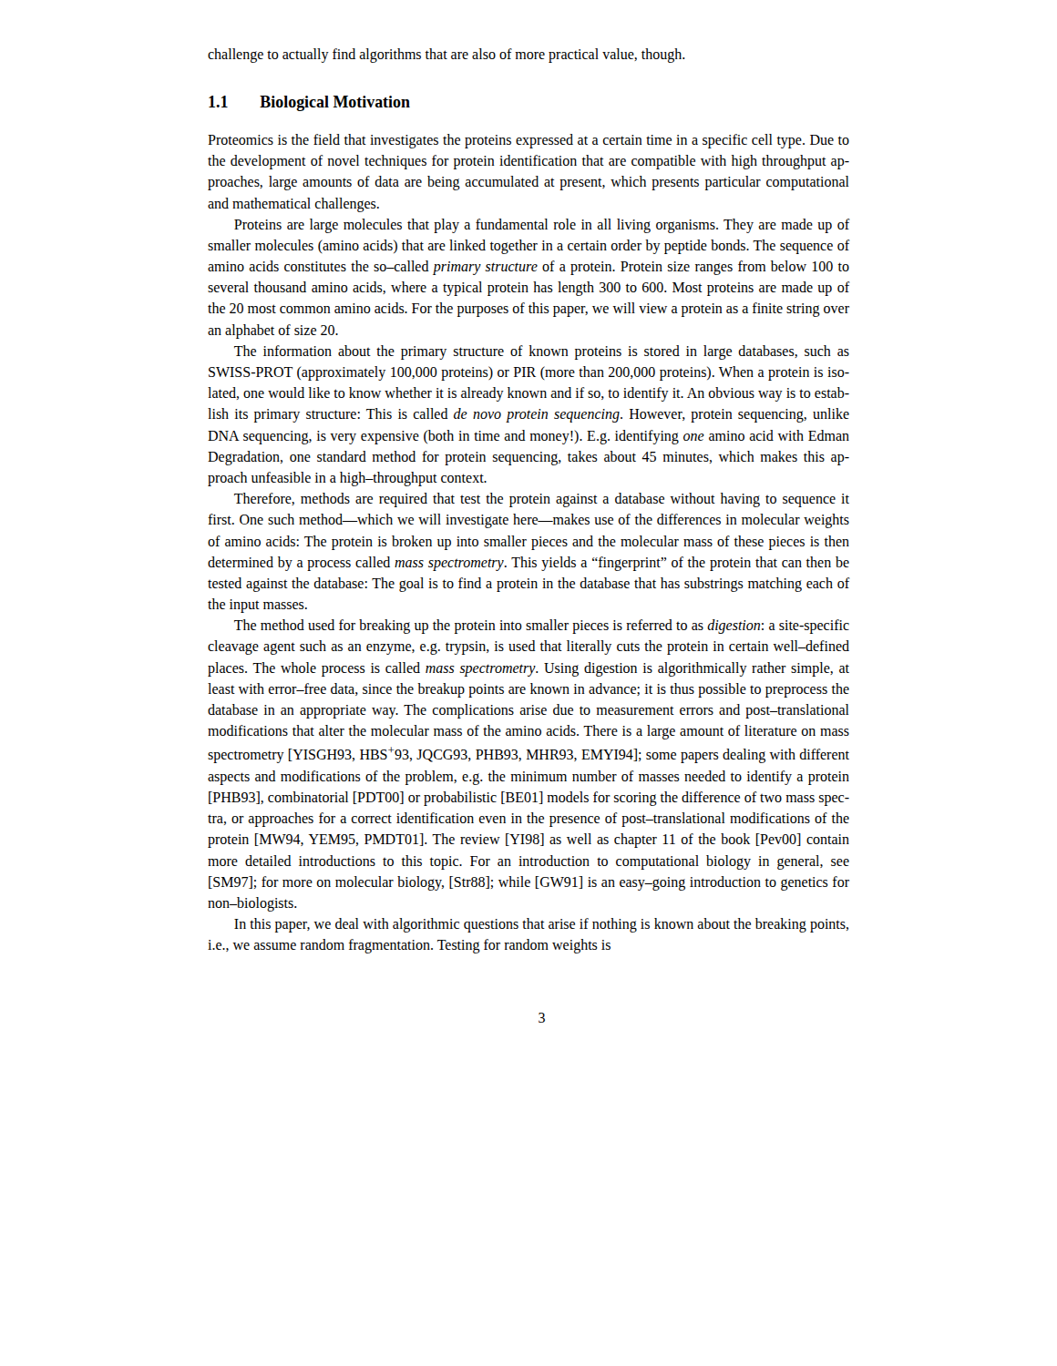challenge to actually find algorithms that are also of more practical value, though.
1.1 Biological Motivation
Proteomics is the field that investigates the proteins expressed at a certain time in a specific cell type. Due to the development of novel techniques for protein identification that are compatible with high throughput approaches, large amounts of data are being accumulated at present, which presents particular computational and mathematical challenges.
Proteins are large molecules that play a fundamental role in all living organisms. They are made up of smaller molecules (amino acids) that are linked together in a certain order by peptide bonds. The sequence of amino acids constitutes the so–called primary structure of a protein. Protein size ranges from below 100 to several thousand amino acids, where a typical protein has length 300 to 600. Most proteins are made up of the 20 most common amino acids. For the purposes of this paper, we will view a protein as a finite string over an alphabet of size 20.
The information about the primary structure of known proteins is stored in large databases, such as SWISS-PROT (approximately 100,000 proteins) or PIR (more than 200,000 proteins). When a protein is isolated, one would like to know whether it is already known and if so, to identify it. An obvious way is to establish its primary structure: This is called de novo protein sequencing. However, protein sequencing, unlike DNA sequencing, is very expensive (both in time and money!). E.g. identifying one amino acid with Edman Degradation, one standard method for protein sequencing, takes about 45 minutes, which makes this approach unfeasible in a high–throughput context.
Therefore, methods are required that test the protein against a database without having to sequence it first. One such method—which we will investigate here—makes use of the differences in molecular weights of amino acids: The protein is broken up into smaller pieces and the molecular mass of these pieces is then determined by a process called mass spectrometry. This yields a “fingerprint” of the protein that can then be tested against the database: The goal is to find a protein in the database that has substrings matching each of the input masses.
The method used for breaking up the protein into smaller pieces is referred to as digestion: a site-specific cleavage agent such as an enzyme, e.g. trypsin, is used that literally cuts the protein in certain well–defined places. The whole process is called mass spectrometry. Using digestion is algorithmically rather simple, at least with error–free data, since the breakup points are known in advance; it is thus possible to preprocess the database in an appropriate way. The complications arise due to measurement errors and post–translational modifications that alter the molecular mass of the amino acids. There is a large amount of literature on mass spectrometry [YISGH93, HBS+93, JQCG93, PHB93, MHR93, EMYI94]; some papers dealing with different aspects and modifications of the problem, e.g. the minimum number of masses needed to identify a protein [PHB93], combinatorial [PDT00] or probabilistic [BE01] models for scoring the difference of two mass spectra, or approaches for a correct identification even in the presence of post–translational modifications of the protein [MW94, YEM95, PMDT01]. The review [YI98] as well as chapter 11 of the book [Pev00] contain more detailed introductions to this topic. For an introduction to computational biology in general, see [SM97]; for more on molecular biology, [Str88]; while [GW91] is an easy–going introduction to genetics for non–biologists.
In this paper, we deal with algorithmic questions that arise if nothing is known about the breaking points, i.e., we assume random fragmentation. Testing for random weights is
3